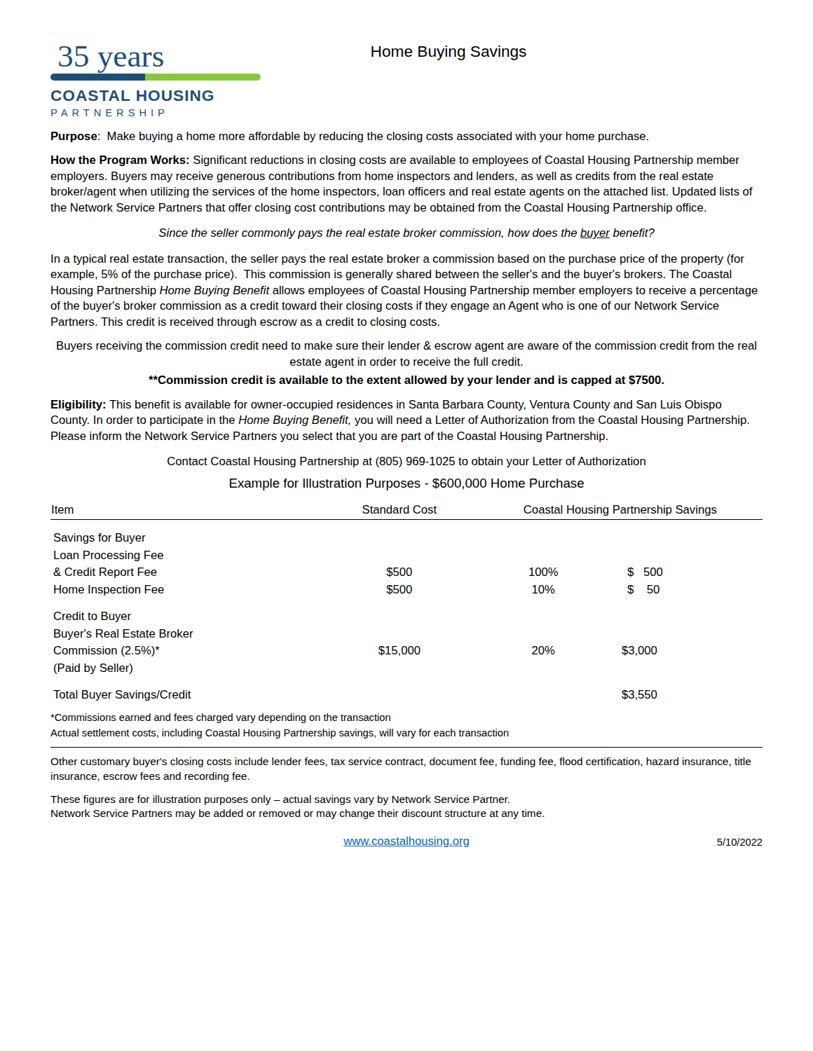35 years
COASTAL HOUSING
PARTNERSHIP
Home Buying Savings
Purpose: Make buying a home more affordable by reducing the closing costs associated with your home purchase.
How the Program Works: Significant reductions in closing costs are available to employees of Coastal Housing Partnership member employers. Buyers may receive generous contributions from home inspectors and lenders, as well as credits from the real estate broker/agent when utilizing the services of the home inspectors, loan officers and real estate agents on the attached list. Updated lists of the Network Service Partners that offer closing cost contributions may be obtained from the Coastal Housing Partnership office.
Since the seller commonly pays the real estate broker commission, how does the buyer benefit?
In a typical real estate transaction, the seller pays the real estate broker a commission based on the purchase price of the property (for example, 5% of the purchase price). This commission is generally shared between the seller's and the buyer's brokers. The Coastal Housing Partnership Home Buying Benefit allows employees of Coastal Housing Partnership member employers to receive a percentage of the buyer's broker commission as a credit toward their closing costs if they engage an Agent who is one of our Network Service Partners. This credit is received through escrow as a credit to closing costs.
Buyers receiving the commission credit need to make sure their lender & escrow agent are aware of the commission credit from the real estate agent in order to receive the full credit.
**Commission credit is available to the extent allowed by your lender and is capped at $7500.
Eligibility: This benefit is available for owner-occupied residences in Santa Barbara County, Ventura County and San Luis Obispo County. In order to participate in the Home Buying Benefit, you will need a Letter of Authorization from the Coastal Housing Partnership. Please inform the Network Service Partners you select that you are part of the Coastal Housing Partnership.
Contact Coastal Housing Partnership at (805) 969-1025 to obtain your Letter of Authorization
Example for Illustration Purposes - $600,000 Home Purchase
| Item | Standard Cost | Coastal Housing Partnership Savings |
| --- | --- | --- |
| Savings for Buyer | | |
| Loan Processing Fee | | |
| & Credit Report Fee | $500 | 100% $ 500 |
| Home Inspection Fee | $500 | 10% $ 50 |
| Credit to Buyer | | |
| Buyer's Real Estate Broker | | |
| Commission (2.5%)* | $15,000 | 20% $3,000 |
| (Paid by Seller) | | |
| Total Buyer Savings/Credit | | $3,550 |
*Commissions earned and fees charged vary depending on the transaction
Actual settlement costs, including Coastal Housing Partnership savings, will vary for each transaction
Other customary buyer's closing costs include lender fees, tax service contract, document fee, funding fee, flood certification, hazard insurance, title insurance, escrow fees and recording fee.
These figures are for illustration purposes only – actual savings vary by Network Service Partner.
Network Service Partners may be added or removed or may change their discount structure at any time.
www.coastalhousing.org 5/10/2022